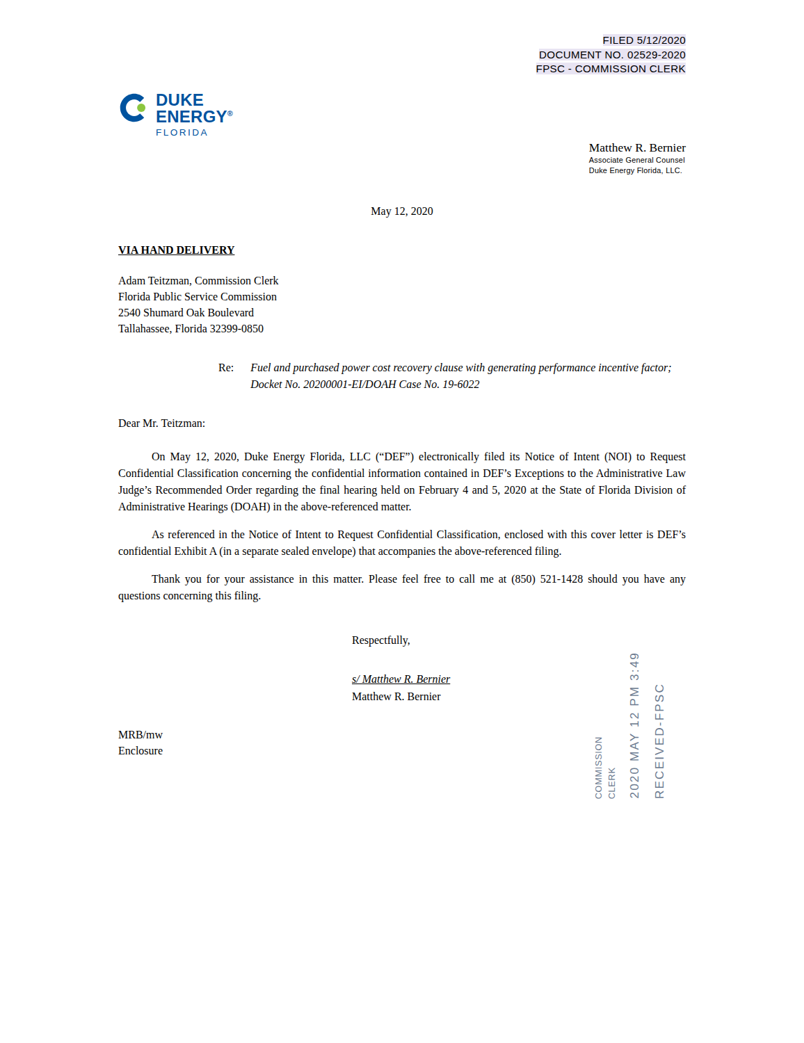FILED 5/12/2020
DOCUMENT NO. 02529-2020
FPSC - COMMISSION CLERK
DUKE ENERGY® FLORIDA
Matthew R. Bernier
Associate General Counsel
Duke Energy Florida, LLC.
May 12, 2020
VIA HAND DELIVERY
Adam Teitzman, Commission Clerk
Florida Public Service Commission
2540 Shumard Oak Boulevard
Tallahassee, Florida 32399-0850
Re:
Fuel and purchased power cost recovery clause with generating performance incentive factor; Docket No. 20200001-EI/DOAH Case No. 19-6022
Dear Mr. Teitzman:
On May 12, 2020, Duke Energy Florida, LLC (“DEF”) electronically filed its Notice of Intent (NOI) to Request Confidential Classification concerning the confidential information contained in DEF’s Exceptions to the Administrative Law Judge’s Recommended Order regarding the final hearing held on February 4 and 5, 2020 at the State of Florida Division of Administrative Hearings (DOAH) in the above-referenced matter.
As referenced in the Notice of Intent to Request Confidential Classification, enclosed with this cover letter is DEF’s confidential Exhibit A (in a separate sealed envelope) that accompanies the above-referenced filing.
Thank you for your assistance in this matter. Please feel free to call me at (850) 521-1428 should you have any questions concerning this filing.
Respectfully,
s/ Matthew R. Bernier
Matthew R. Bernier
COMMISSION
CLERK 2020 MAY 12 PM 3:49 RECEIVED-FPSC
MRB/mw
Enclosure